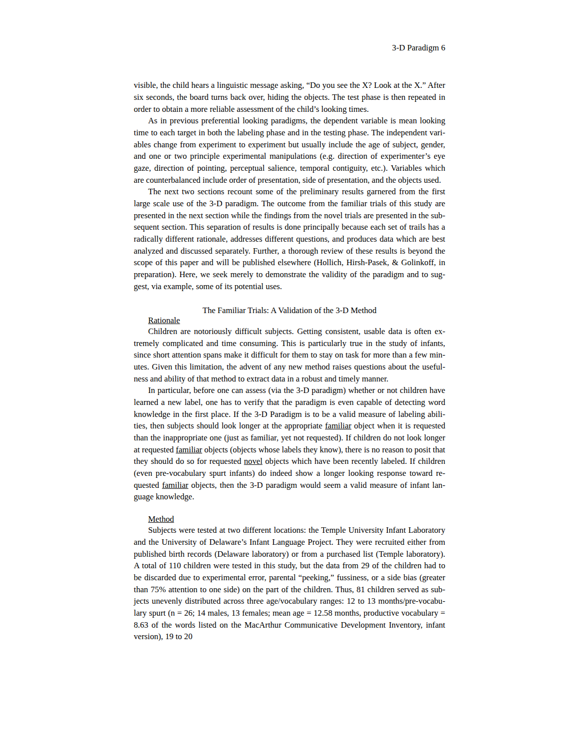3-D Paradigm 6
visible, the child hears a linguistic message asking, “Do you see the X? Look at the X.” After six seconds, the board turns back over, hiding the objects. The test phase is then repeated in order to obtain a more reliable assessment of the child’s looking times.
As in previous preferential looking paradigms, the dependent variable is mean looking time to each target in both the labeling phase and in the testing phase. The independent variables change from experiment to experiment but usually include the age of subject, gender, and one or two principle experimental manipulations (e.g. direction of experimenter’s eye gaze, direction of pointing, perceptual salience, temporal contiguity, etc.). Variables which are counterbalanced include order of presentation, side of presentation, and the objects used.
The next two sections recount some of the preliminary results garnered from the first large scale use of the 3-D paradigm. The outcome from the familiar trials of this study are presented in the next section while the findings from the novel trials are presented in the subsequent section. This separation of results is done principally because each set of trails has a radically different rationale, addresses different questions, and produces data which are best analyzed and discussed separately. Further, a thorough review of these results is beyond the scope of this paper and will be published elsewhere (Hollich, Hirsh-Pasek, & Golinkoff, in preparation). Here, we seek merely to demonstrate the validity of the paradigm and to suggest, via example, some of its potential uses.
The Familiar Trials: A Validation of the 3-D Method
Rationale
Children are notoriously difficult subjects. Getting consistent, usable data is often extremely complicated and time consuming. This is particularly true in the study of infants, since short attention spans make it difficult for them to stay on task for more than a few minutes. Given this limitation, the advent of any new method raises questions about the usefulness and ability of that method to extract data in a robust and timely manner.
In particular, before one can assess (via the 3-D paradigm) whether or not children have learned a new label, one has to verify that the paradigm is even capable of detecting word knowledge in the first place. If the 3-D Paradigm is to be a valid measure of labeling abilities, then subjects should look longer at the appropriate familiar object when it is requested than the inappropriate one (just as familiar, yet not requested). If children do not look longer at requested familiar objects (objects whose labels they know), there is no reason to posit that they should do so for requested novel objects which have been recently labeled. If children (even pre-vocabulary spurt infants) do indeed show a longer looking response toward requested familiar objects, then the 3-D paradigm would seem a valid measure of infant language knowledge.
Method
Subjects were tested at two different locations: the Temple University Infant Laboratory and the University of Delaware’s Infant Language Project. They were recruited either from published birth records (Delaware laboratory) or from a purchased list (Temple laboratory). A total of 110 children were tested in this study, but the data from 29 of the children had to be discarded due to experimental error, parental “peeking,” fussiness, or a side bias (greater than 75% attention to one side) on the part of the children. Thus, 81 children served as subjects unevenly distributed across three age/vocabulary ranges: 12 to 13 months/pre-vocabulary spurt (n = 26; 14 males, 13 females; mean age = 12.58 months, productive vocabulary = 8.63 of the words listed on the MacArthur Communicative Development Inventory, infant version), 19 to 20